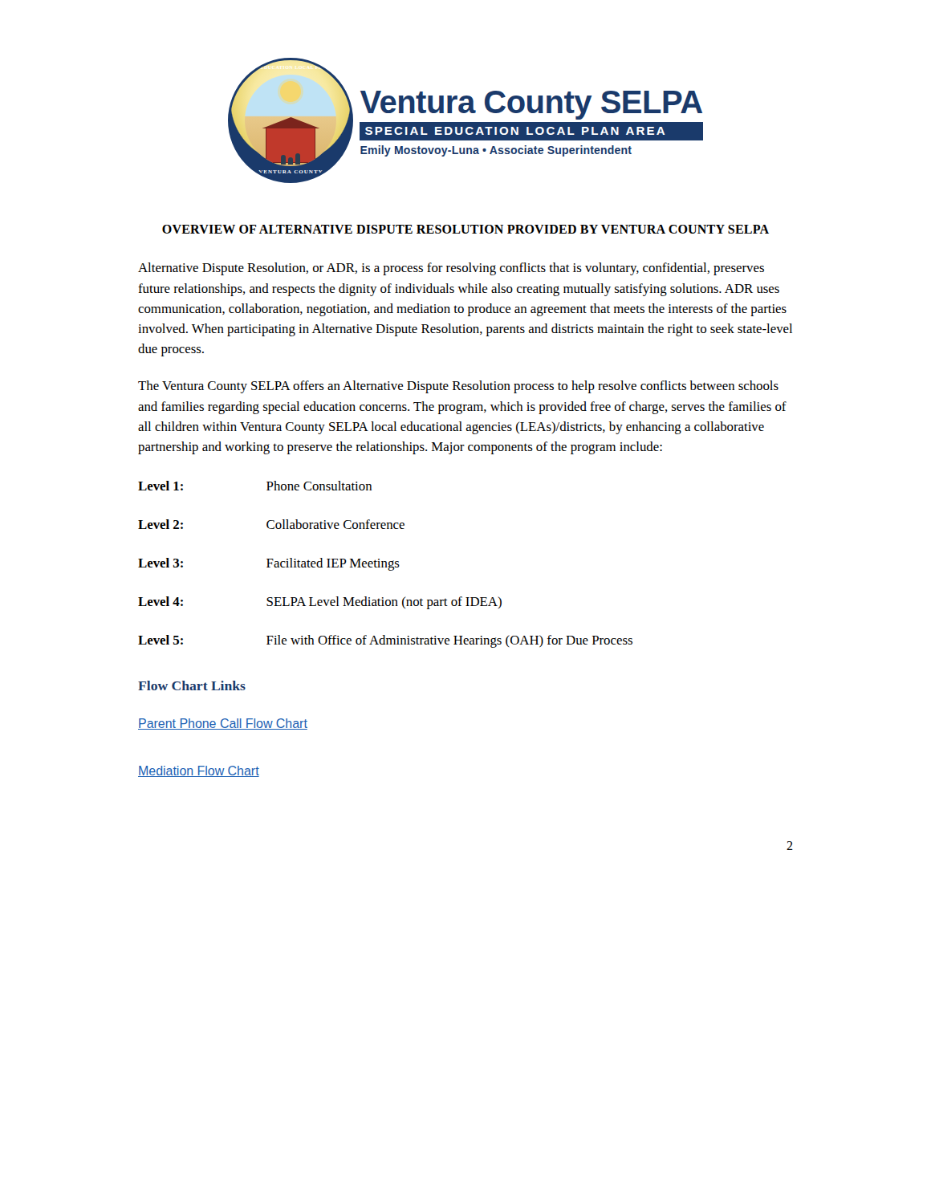Ventura County SELPA
SPECIAL EDUCATION LOCAL PLAN AREA
Emily Mostovoy-Luna • Associate Superintendent
Overview of Alternative Dispute Resolution Provided by Ventura County SELPA
Alternative Dispute Resolution, or ADR, is a process for resolving conflicts that is voluntary, confidential, preserves future relationships, and respects the dignity of individuals while also creating mutually satisfying solutions. ADR uses communication, collaboration, negotiation, and mediation to produce an agreement that meets the interests of the parties involved. When participating in Alternative Dispute Resolution, parents and districts maintain the right to seek state-level due process.
The Ventura County SELPA offers an Alternative Dispute Resolution process to help resolve conflicts between schools and families regarding special education concerns. The program, which is provided free of charge, serves the families of all children within Ventura County SELPA local educational agencies (LEAs)/districts, by enhancing a collaborative partnership and working to preserve the relationships. Major components of the program include:
Level 1:
Phone Consultation
Level 2:
Collaborative Conference
Level 3:
Facilitated IEP Meetings
Level 4:
SELPA Level Mediation (not part of IDEA)
Level 5:
File with Office of Administrative Hearings (OAH) for Due Process
Flow Chart Links
Parent Phone Call Flow Chart
Mediation Flow Chart
2